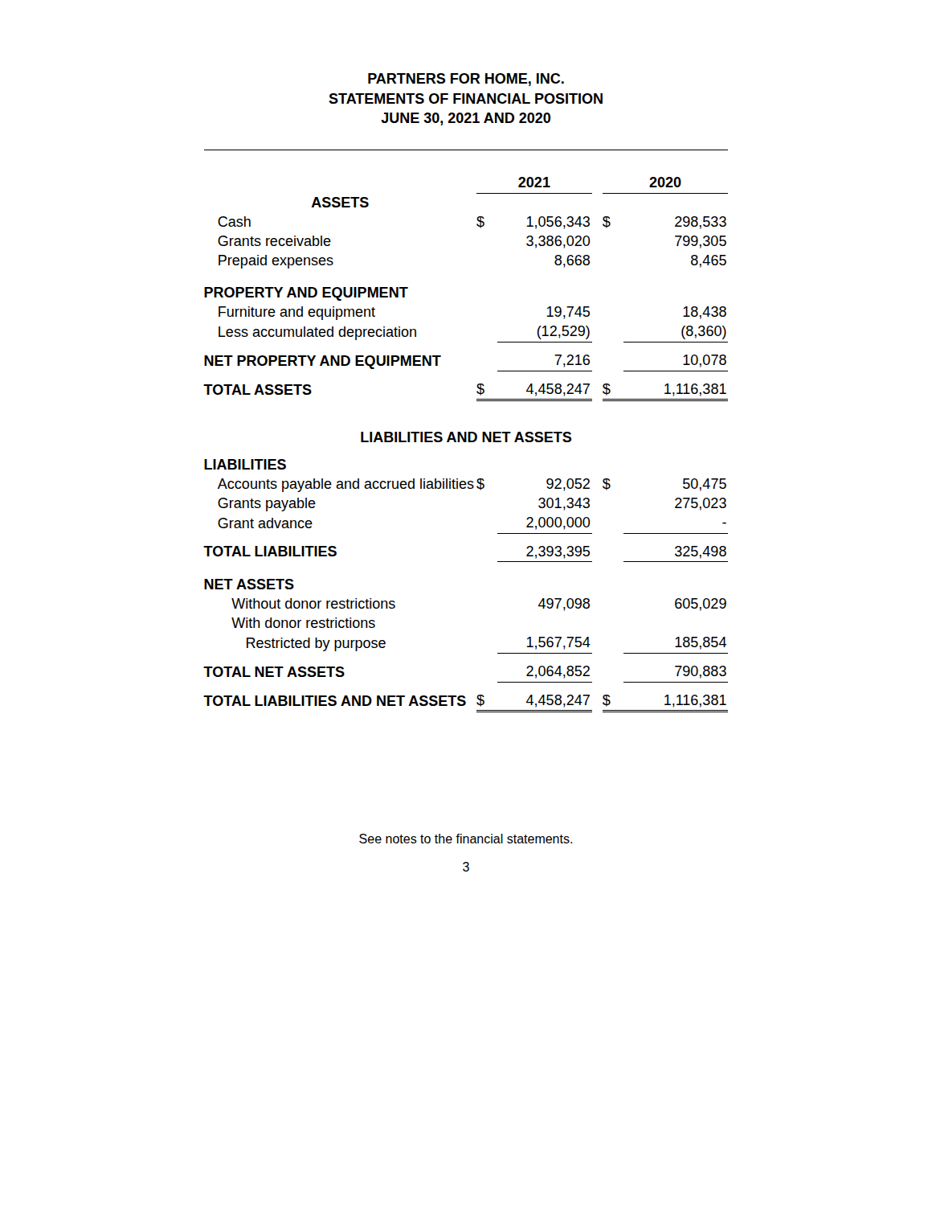PARTNERS FOR HOME, INC.
STATEMENTS OF FINANCIAL POSITION
JUNE 30, 2021 AND 2020
| | 2021 | | 2020 |
| ASSETS | |
| Cash | $ | 1,056,343 | | $ | 298,533 |
| Grants receivable | | 3,386,020 | | | 799,305 |
| Prepaid expenses | | 8,668 | | | 8,465 |
| PROPERTY AND EQUIPMENT | |
| Furniture and equipment | | 19,745 | | | 18,438 |
| Less accumulated depreciation | | (12,529) | | | (8,360) |
| NET PROPERTY AND EQUIPMENT | | 7,216 | | | 10,078 |
| TOTAL ASSETS | $ | 4,458,247 | | $ | 1,116,381 |
| LIABILITIES AND NET ASSETS |
| LIABILITIES | |
| Accounts payable and accrued liabilities | $ | 92,052 | | $ | 50,475 |
| Grants payable | | 301,343 | | | 275,023 |
| Grant advance | | 2,000,000 | | | - |
| TOTAL LIABILITIES | | 2,393,395 | | | 325,498 |
| NET ASSETS | |
| Without donor restrictions | | 497,098 | | | 605,029 |
| With donor restrictions | |
| Restricted by purpose | | 1,567,754 | | | 185,854 |
| TOTAL NET ASSETS | | 2,064,852 | | | 790,883 |
| TOTAL LIABILITIES AND NET ASSETS | $ | 4,458,247 | | $ | 1,116,381 |
See notes to the financial statements.
3